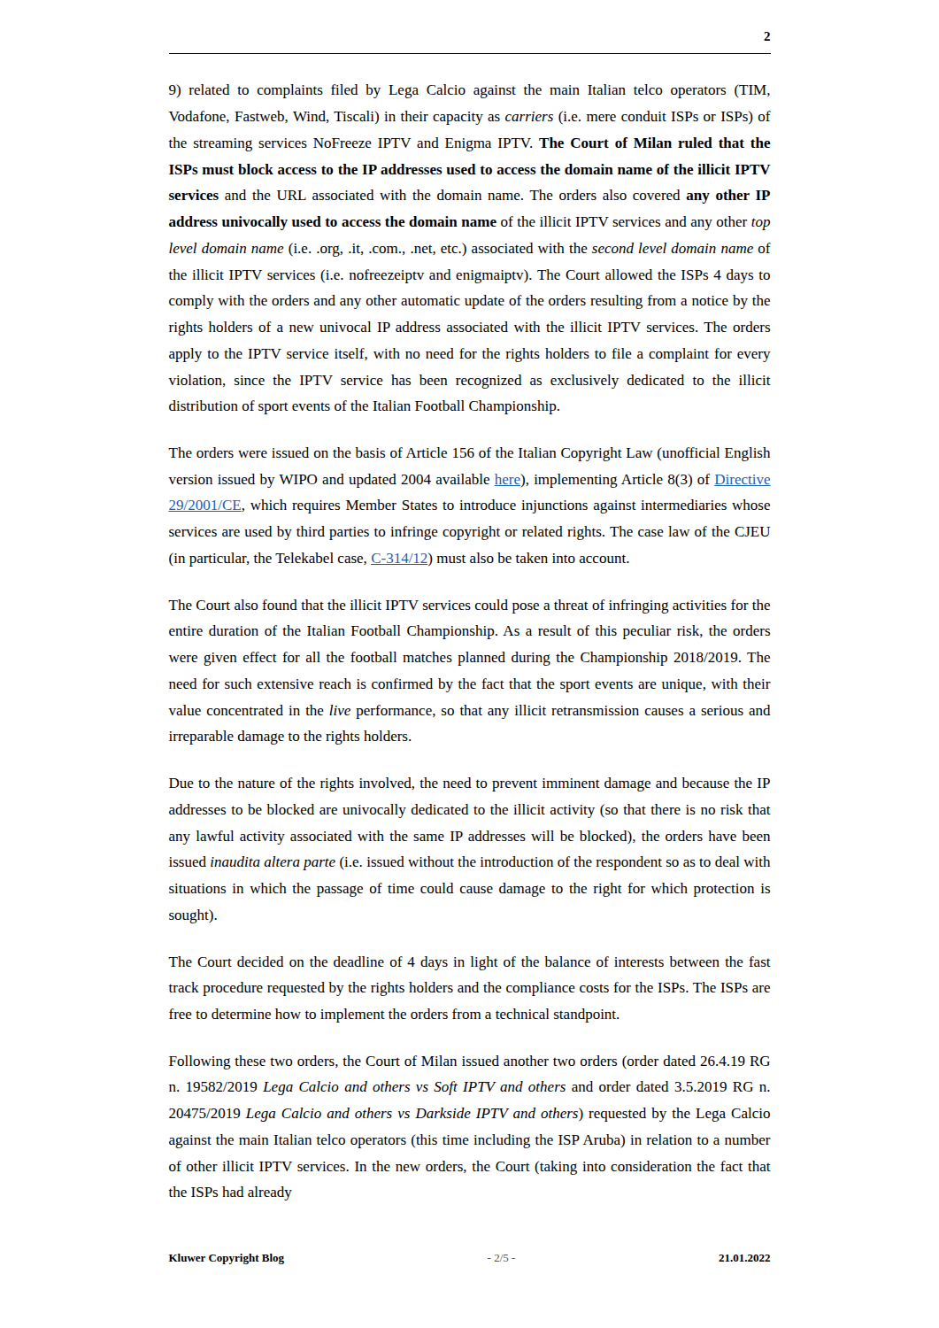2
9) related to complaints filed by Lega Calcio against the main Italian telco operators (TIM, Vodafone, Fastweb, Wind, Tiscali) in their capacity as carriers (i.e. mere conduit ISPs or ISPs) of the streaming services NoFreeze IPTV and Enigma IPTV. The Court of Milan ruled that the ISPs must block access to the IP addresses used to access the domain name of the illicit IPTV services and the URL associated with the domain name. The orders also covered any other IP address univocally used to access the domain name of the illicit IPTV services and any other top level domain name (i.e. .org, .it, .com., .net, etc.) associated with the second level domain name of the illicit IPTV services (i.e. nofreezeiptv and enigmaiptv). The Court allowed the ISPs 4 days to comply with the orders and any other automatic update of the orders resulting from a notice by the rights holders of a new univocal IP address associated with the illicit IPTV services. The orders apply to the IPTV service itself, with no need for the rights holders to file a complaint for every violation, since the IPTV service has been recognized as exclusively dedicated to the illicit distribution of sport events of the Italian Football Championship.
The orders were issued on the basis of Article 156 of the Italian Copyright Law (unofficial English version issued by WIPO and updated 2004 available here), implementing Article 8(3) of Directive 29/2001/CE, which requires Member States to introduce injunctions against intermediaries whose services are used by third parties to infringe copyright or related rights. The case law of the CJEU (in particular, the Telekabel case, C-314/12) must also be taken into account.
The Court also found that the illicit IPTV services could pose a threat of infringing activities for the entire duration of the Italian Football Championship. As a result of this peculiar risk, the orders were given effect for all the football matches planned during the Championship 2018/2019. The need for such extensive reach is confirmed by the fact that the sport events are unique, with their value concentrated in the live performance, so that any illicit retransmission causes a serious and irreparable damage to the rights holders.
Due to the nature of the rights involved, the need to prevent imminent damage and because the IP addresses to be blocked are univocally dedicated to the illicit activity (so that there is no risk that any lawful activity associated with the same IP addresses will be blocked), the orders have been issued inaudita altera parte (i.e. issued without the introduction of the respondent so as to deal with situations in which the passage of time could cause damage to the right for which protection is sought).
The Court decided on the deadline of 4 days in light of the balance of interests between the fast track procedure requested by the rights holders and the compliance costs for the ISPs. The ISPs are free to determine how to implement the orders from a technical standpoint.
Following these two orders, the Court of Milan issued another two orders (order dated 26.4.19 RG n. 19582/2019 Lega Calcio and others vs Soft IPTV and others and order dated 3.5.2019 RG n. 20475/2019 Lega Calcio and others vs Darkside IPTV and others) requested by the Lega Calcio against the main Italian telco operators (this time including the ISP Aruba) in relation to a number of other illicit IPTV services. In the new orders, the Court (taking into consideration the fact that the ISPs had already
Kluwer Copyright Blog
- 2/5 -
21.01.2022